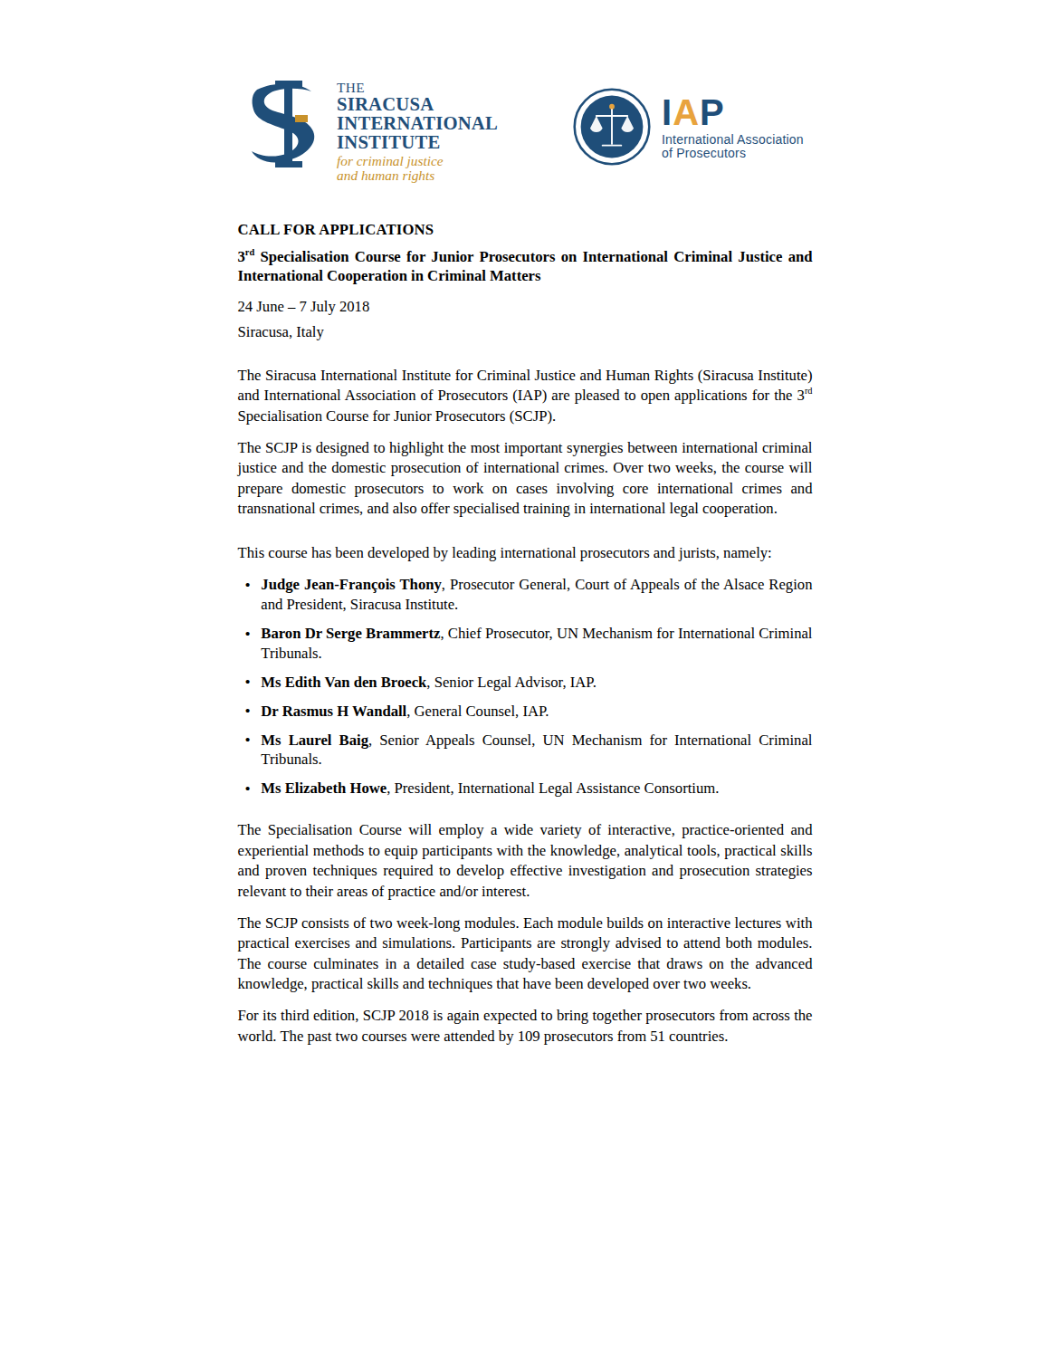THE
SIRACUSA
INTERNATIONAL
INSTITUTE
for criminal justice
and human rights
IAP
International Association of Prosecutors
CALL FOR APPLICATIONS
3rd Specialisation Course for Junior Prosecutors on International Criminal Justice and International Cooperation in Criminal Matters
24 June – 7 July 2018
Siracusa, Italy
The Siracusa International Institute for Criminal Justice and Human Rights (Siracusa Institute) and International Association of Prosecutors (IAP) are pleased to open applications for the 3rd Specialisation Course for Junior Prosecutors (SCJP).
The SCJP is designed to highlight the most important synergies between international criminal justice and the domestic prosecution of international crimes. Over two weeks, the course will prepare domestic prosecutors to work on cases involving core international crimes and transnational crimes, and also offer specialised training in international legal cooperation.
This course has been developed by leading international prosecutors and jurists, namely:
Judge Jean-François Thony, Prosecutor General, Court of Appeals of the Alsace Region and President, Siracusa Institute.
Baron Dr Serge Brammertz, Chief Prosecutor, UN Mechanism for International Criminal Tribunals.
Ms Edith Van den Broeck, Senior Legal Advisor, IAP.
Dr Rasmus H Wandall, General Counsel, IAP.
Ms Laurel Baig, Senior Appeals Counsel, UN Mechanism for International Criminal Tribunals.
Ms Elizabeth Howe, President, International Legal Assistance Consortium.
The Specialisation Course will employ a wide variety of interactive, practice-oriented and experiential methods to equip participants with the knowledge, analytical tools, practical skills and proven techniques required to develop effective investigation and prosecution strategies relevant to their areas of practice and/or interest.
The SCJP consists of two week-long modules. Each module builds on interactive lectures with practical exercises and simulations. Participants are strongly advised to attend both modules. The course culminates in a detailed case study-based exercise that draws on the advanced knowledge, practical skills and techniques that have been developed over two weeks.
For its third edition, SCJP 2018 is again expected to bring together prosecutors from across the world. The past two courses were attended by 109 prosecutors from 51 countries.